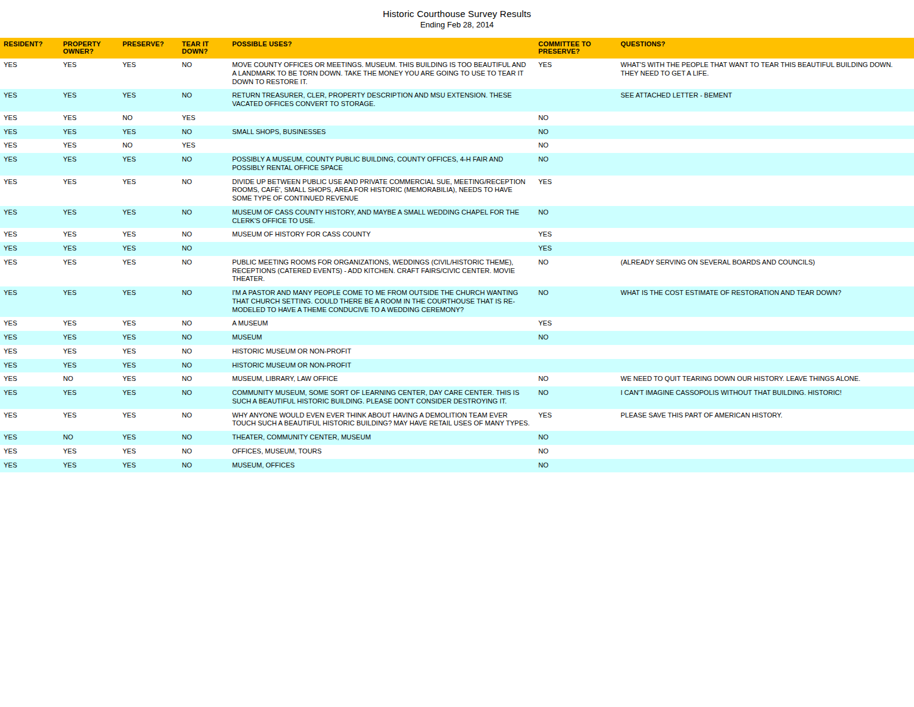Historic Courthouse Survey Results
Ending Feb 28, 2014
| RESIDENT? | PROPERTY OWNER? | PRESERVE? | TEAR IT DOWN? | POSSIBLE USES? | COMMITTEE TO PRESERVE? | QUESTIONS? |
| --- | --- | --- | --- | --- | --- | --- |
| YES | YES | YES | NO | MOVE COUNTY OFFICES OR MEETINGS. MUSEUM. THIS BUILDING IS TOO BEAUTIFUL AND A LANDMARK TO BE TORN DOWN. TAKE THE MONEY YOU ARE GOING TO USE TO TEAR IT DOWN TO RESTORE IT. | YES | WHAT'S WITH THE PEOPLE THAT WANT TO TEAR THIS BEAUTIFUL BUILDING DOWN. THEY NEED TO GET A LIFE. |
| YES | YES | YES | NO | RETURN TREASURER, CLER, PROPERTY DESCRIPTION AND MSU EXTENSION. THESE VACATED OFFICES CONVERT TO STORAGE. | | SEE ATTACHED LETTER - BEMENT |
| YES | YES | NO | YES | | NO | |
| YES | YES | YES | NO | SMALL SHOPS, BUSINESSES | NO | |
| YES | YES | NO | YES | | NO | |
| YES | YES | YES | NO | POSSIBLY A MUSEUM, COUNTY PUBLIC BUILDING, COUNTY OFFICES, 4-H FAIR AND POSSIBLY RENTAL OFFICE SPACE | NO | |
| YES | YES | YES | NO | DIVIDE UP BETWEEN PUBLIC USE AND PRIVATE COMMERCIAL SUE, MEETING/RECEPTION ROOMS, CAFÉ', SMALL SHOPS, AREA FOR HISTORIC (MEMORABILIA), NEEDS TO HAVE SOME TYPE OF CONTINUED REVENUE | YES | |
| YES | YES | YES | NO | MUSEUM OF CASS COUNTY HISTORY, AND MAYBE A SMALL WEDDING CHAPEL FOR THE CLERK'S OFFICE TO USE. | NO | |
| YES | YES | YES | NO | MUSEUM OF HISTORY FOR CASS COUNTY | YES | |
| YES | YES | YES | NO | | YES | |
| YES | YES | YES | NO | PUBLIC MEETING ROOMS FOR ORGANIZATIONS, WEDDINGS (CIVIL/HISTORIC THEME), RECEPTIONS (CATERED EVENTS) - ADD KITCHEN. CRAFT FAIRS/CIVIC CENTER. MOVIE THEATER. | NO | (ALREADY SERVING ON SEVERAL BOARDS AND COUNCILS) |
| YES | YES | YES | NO | I'M A PASTOR AND MANY PEOPLE COME TO ME FROM OUTSIDE THE CHURCH WANTING THAT CHURCH SETTING. COULD THERE BE A ROOM IN THE COURTHOUSE THAT IS RE-MODELED TO HAVE A THEME CONDUCIVE TO A WEDDING CEREMONY? | NO | WHAT IS THE COST ESTIMATE OF RESTORATION AND TEAR DOWN? |
| YES | YES | YES | NO | A MUSEUM | YES | |
| YES | YES | YES | NO | MUSEUM | NO | |
| YES | YES | YES | NO | HISTORIC MUSEUM OR NON-PROFIT | | |
| YES | YES | YES | NO | HISTORIC MUSEUM OR NON-PROFIT | | |
| YES | NO | YES | NO | MUSEUM, LIBRARY, LAW OFFICE | NO | WE NEED TO QUIT TEARING DOWN OUR HISTORY. LEAVE THINGS ALONE. |
| YES | YES | YES | NO | COMMUNITY MUSEUM, SOME SORT OF LEARNING CENTER, DAY CARE CENTER. THIS IS SUCH A BEAUTIFUL HISTORIC BUILDING. PLEASE DON'T CONSIDER DESTROYING IT. | NO | I CAN'T IMAGINE CASSOPOLIS WITHOUT THAT BUILDING. HISTORIC! |
| YES | YES | YES | NO | WHY ANYONE WOULD EVEN EVER THINK ABOUT HAVING A DEMOLITION TEAM EVER TOUCH SUCH A BEAUTIFUL HISTORIC BUILDING? MAY HAVE RETAIL USES OF MANY TYPES. | YES | PLEASE SAVE THIS PART OF AMERICAN HISTORY. |
| YES | NO | YES | NO | THEATER, COMMUNITY CENTER, MUSEUM | NO | |
| YES | YES | YES | NO | OFFICES, MUSEUM, TOURS | NO | |
| YES | YES | YES | NO | MUSEUM, OFFICES | NO | |